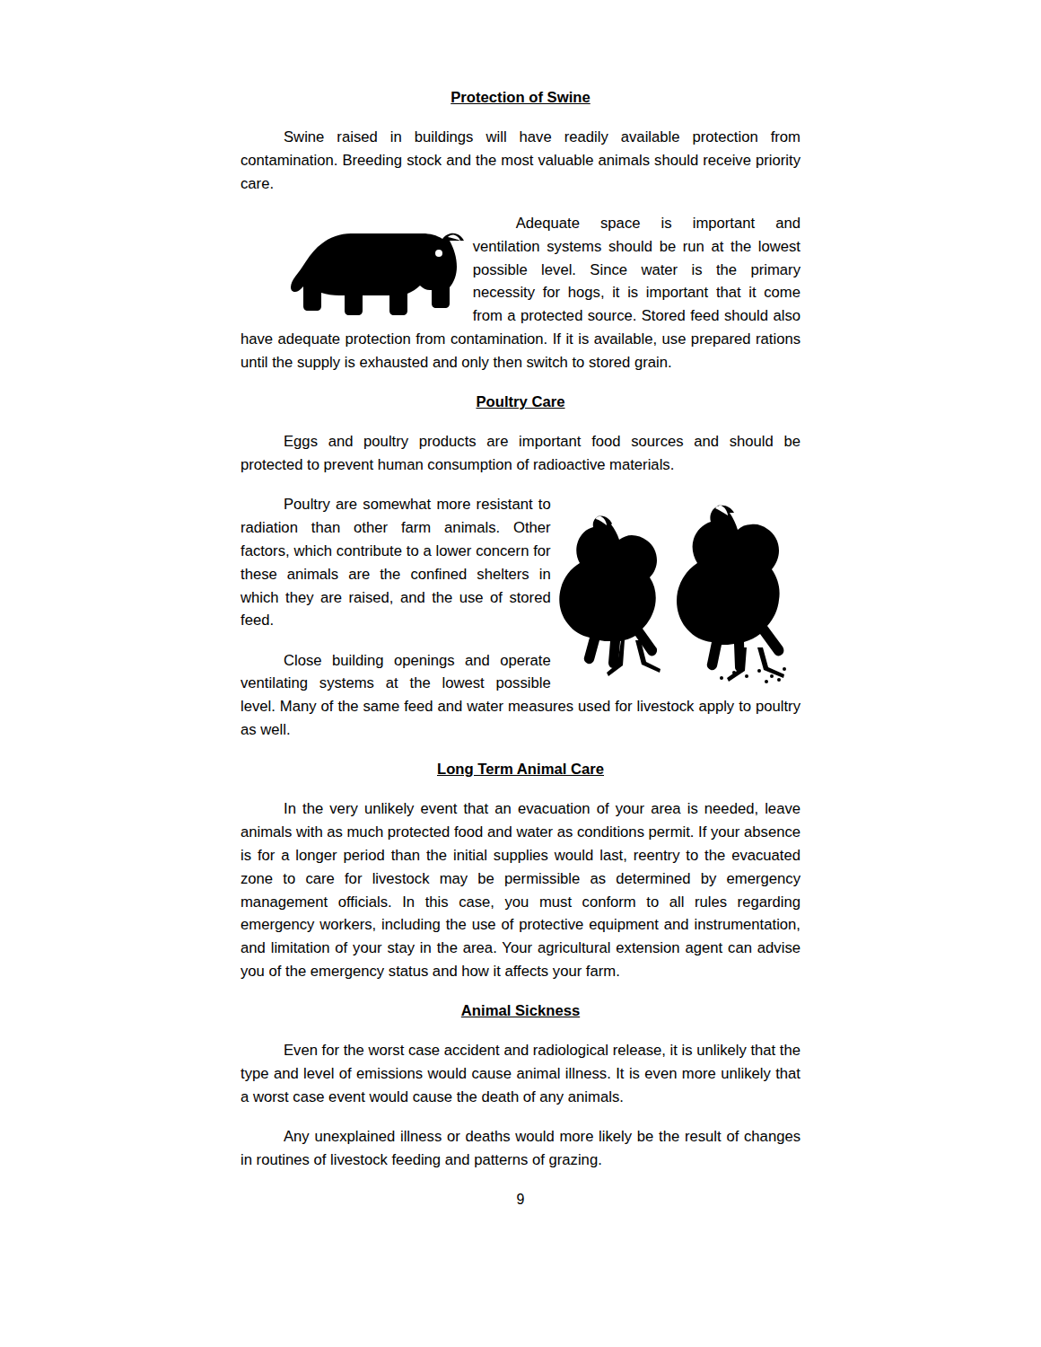Protection of Swine
Swine raised in buildings will have readily available protection from contamination. Breeding stock and the most valuable animals should receive priority care.
Adequate space is important and ventilation systems should be run at the lowest possible level. Since water is the primary necessity for hogs, it is important that it come from a protected source. Stored feed should also have adequate protection from contamination. If it is available, use prepared rations until the supply is exhausted and only then switch to stored grain.
Poultry Care
Eggs and poultry products are important food sources and should be protected to prevent human consumption of radioactive materials.
Poultry are somewhat more resistant to radiation than other farm animals. Other factors, which contribute to a lower concern for these animals are the confined shelters in which they are raised, and the use of stored feed.
Close building openings and operate ventilating systems at the lowest possible level. Many of the same feed and water measures used for livestock apply to poultry as well.
Long Term Animal Care
In the very unlikely event that an evacuation of your area is needed, leave animals with as much protected food and water as conditions permit. If your absence is for a longer period than the initial supplies would last, reentry to the evacuated zone to care for livestock may be permissible as determined by emergency management officials. In this case, you must conform to all rules regarding emergency workers, including the use of protective equipment and instrumentation, and limitation of your stay in the area. Your agricultural extension agent can advise you of the emergency status and how it affects your farm.
Animal Sickness
Even for the worst case accident and radiological release, it is unlikely that the type and level of emissions would cause animal illness. It is even more unlikely that a worst case event would cause the death of any animals.
Any unexplained illness or deaths would more likely be the result of changes in routines of livestock feeding and patterns of grazing.
9